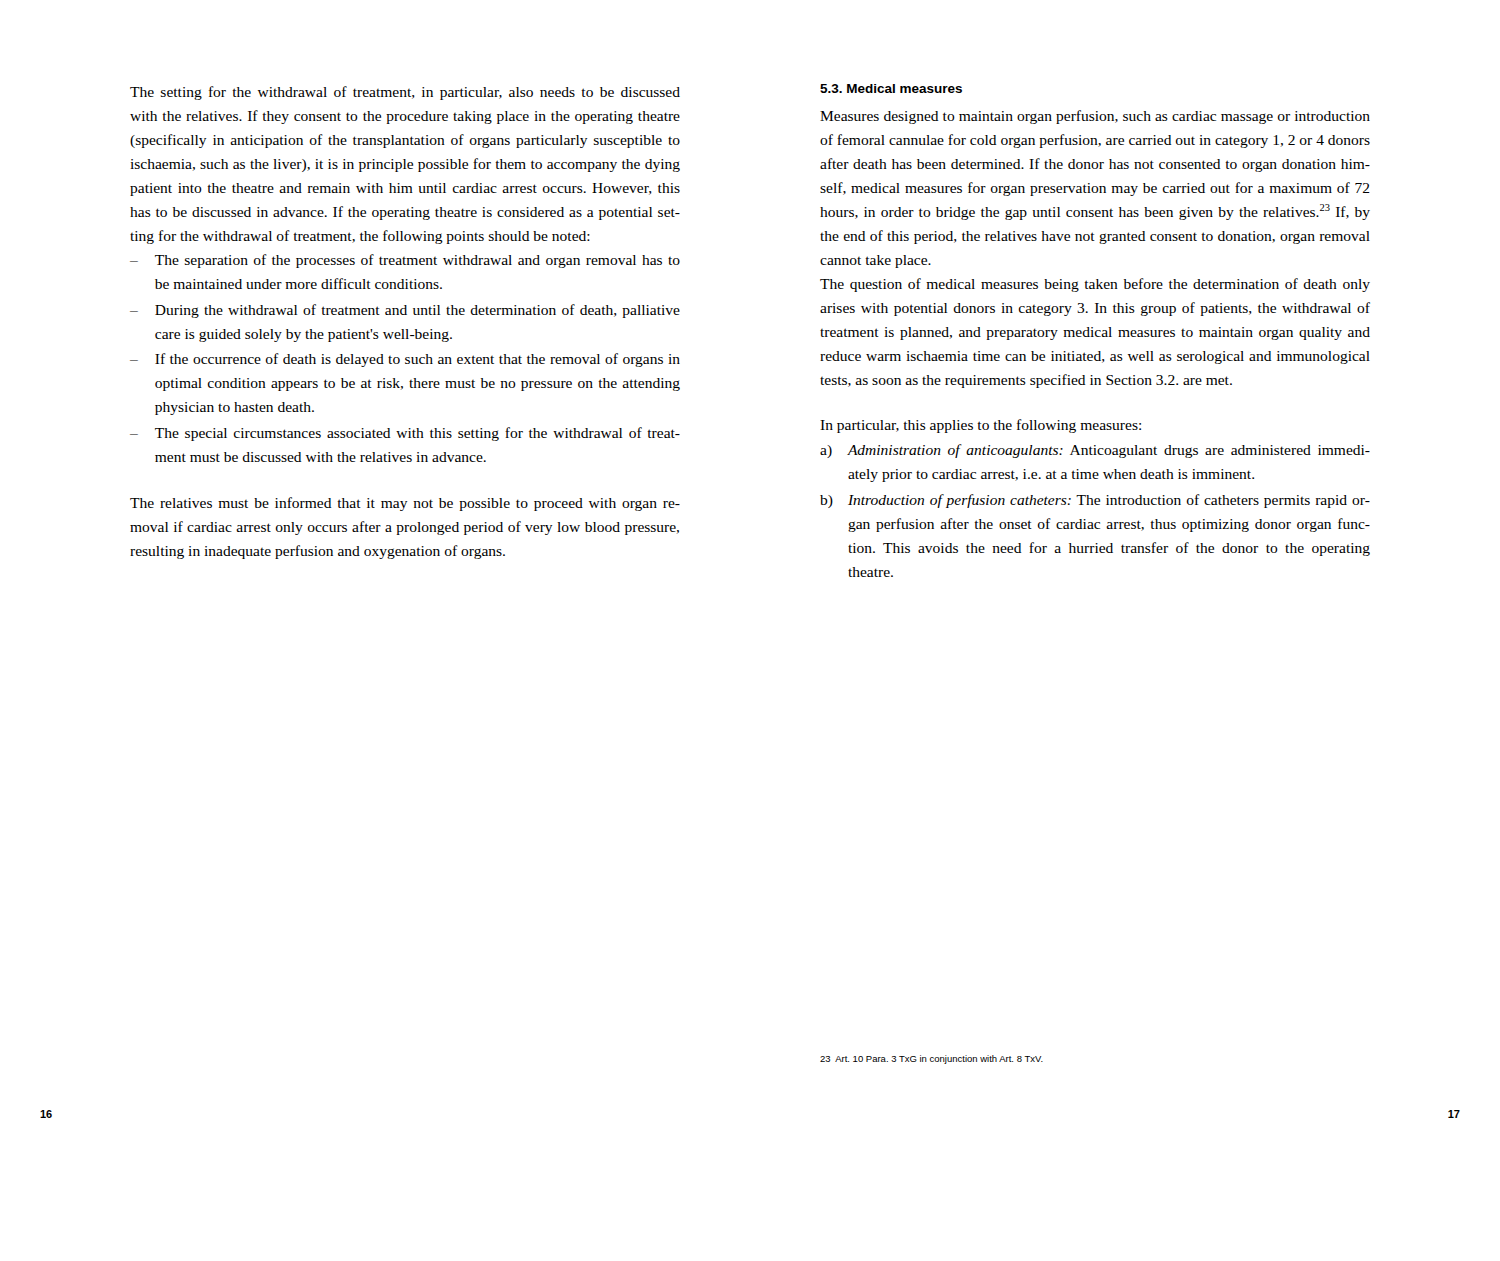The setting for the withdrawal of treatment, in particular, also needs to be discussed with the relatives. If they consent to the procedure taking place in the operating theatre (specifically in anticipation of the transplantation of organs particularly susceptible to ischaemia, such as the liver), it is in principle possible for them to accompany the dying patient into the theatre and remain with him until cardiac arrest occurs. However, this has to be discussed in advance. If the operating theatre is considered as a potential setting for the withdrawal of treatment, the following points should be noted:
The separation of the processes of treatment withdrawal and organ removal has to be maintained under more difficult conditions.
During the withdrawal of treatment and until the determination of death, palliative care is guided solely by the patient's well-being.
If the occurrence of death is delayed to such an extent that the removal of organs in optimal condition appears to be at risk, there must be no pressure on the attending physician to hasten death.
The special circumstances associated with this setting for the withdrawal of treatment must be discussed with the relatives in advance.
The relatives must be informed that it may not be possible to proceed with organ removal if cardiac arrest only occurs after a prolonged period of very low blood pressure, resulting in inadequate perfusion and oxygenation of organs.
16
5.3. Medical measures
Measures designed to maintain organ perfusion, such as cardiac massage or introduction of femoral cannulae for cold organ perfusion, are carried out in category 1, 2 or 4 donors after death has been determined. If the donor has not consented to organ donation himself, medical measures for organ preservation may be carried out for a maximum of 72 hours, in order to bridge the gap until consent has been given by the relatives.23 If, by the end of this period, the relatives have not granted consent to donation, organ removal cannot take place.
The question of medical measures being taken before the determination of death only arises with potential donors in category 3. In this group of patients, the withdrawal of treatment is planned, and preparatory medical measures to maintain organ quality and reduce warm ischaemia time can be initiated, as well as serological and immunological tests, as soon as the requirements specified in Section 3.2. are met.
In particular, this applies to the following measures:
Administration of anticoagulants: Anticoagulant drugs are administered immediately prior to cardiac arrest, i.e. at a time when death is imminent.
Introduction of perfusion catheters: The introduction of catheters permits rapid organ perfusion after the onset of cardiac arrest, thus optimizing donor organ function. This avoids the need for a hurried transfer of the donor to the operating theatre.
23 Art. 10 Para. 3 TxG in conjunction with Art. 8 TxV.
17